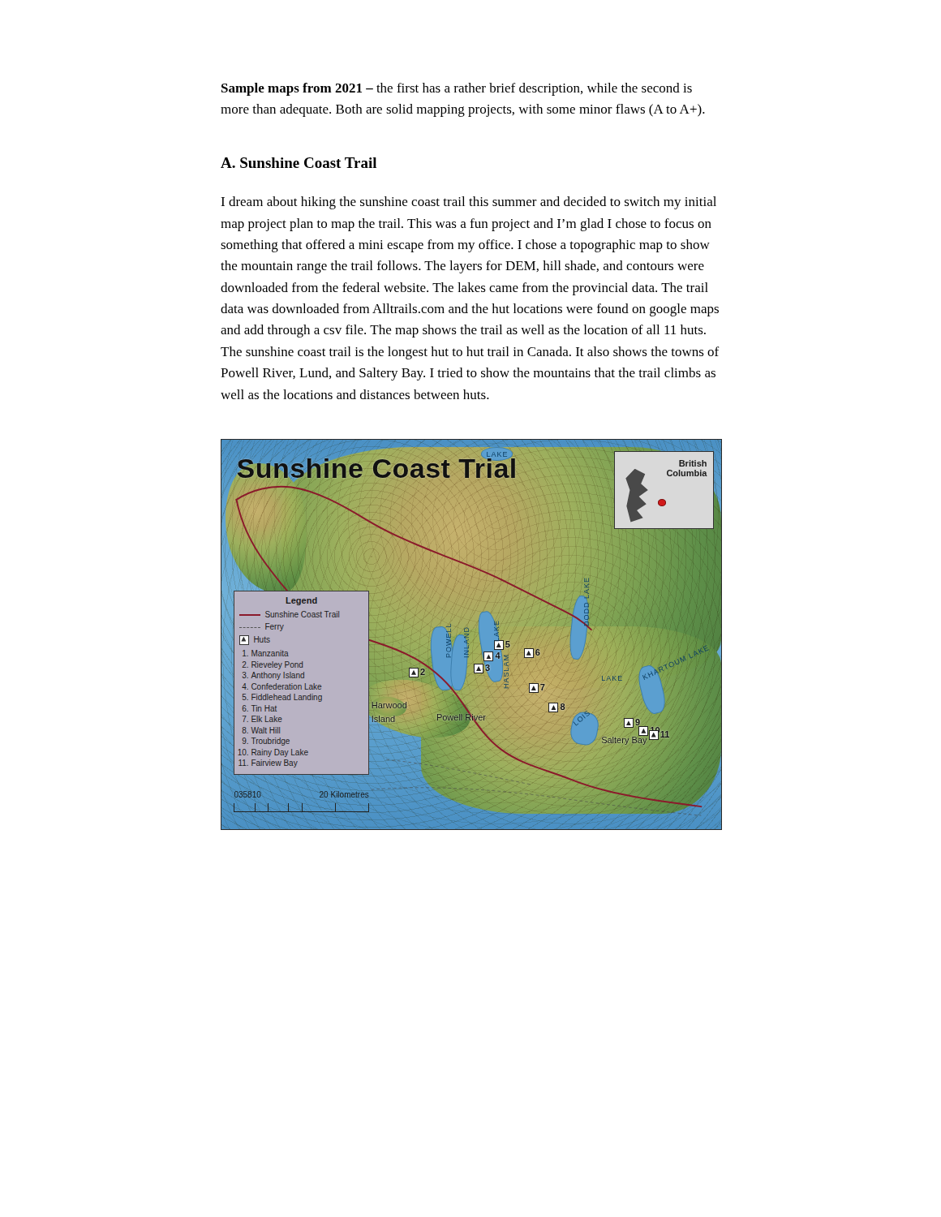Sample maps from 2021 – the first has a rather brief description, while the second is more than adequate. Both are solid mapping projects, with some minor flaws (A to A+).
A. Sunshine Coast Trail
I dream about hiking the sunshine coast trail this summer and decided to switch my initial map project plan to map the trail. This was a fun project and I’m glad I chose to focus on something that offered a mini escape from my office. I chose a topographic map to show the mountain range the trail follows. The layers for DEM, hill shade, and contours were downloaded from the federal website. The lakes came from the provincial data. The trail data was downloaded from Alltrails.com and the hut locations were found on google maps and add through a csv file. The map shows the trail as well as the location of all 11 huts. The sunshine coast trail is the longest hut to hut trail in Canada. It also shows the towns of Powell River, Lund, and Saltery Bay. I tried to show the mountains that the trail climbs as well as the locations and distances between huts.
Sunshine Coast Trial
British
Columbia
1
2
3
4
5
6
7
8
9
10
11
Lund
Savary Island
Harwood
Island
Powell River
Saltery Bay
LAKE
POWELL
INLAND
LAKE
HASLAM
DODD LAKE
KHARTOUM LAKE
LAKE
LOIS
Legend
Sunshine Coast Trail
Ferry
Huts
Manzanita
Rieveley Pond
Anthony Island
Confederation Lake
Fiddlehead Landing
Tin Hat
Elk Lake
Walt Hill
Troubridge
Rainy Day Lake
Fairview Bay
03581020 Kilometres